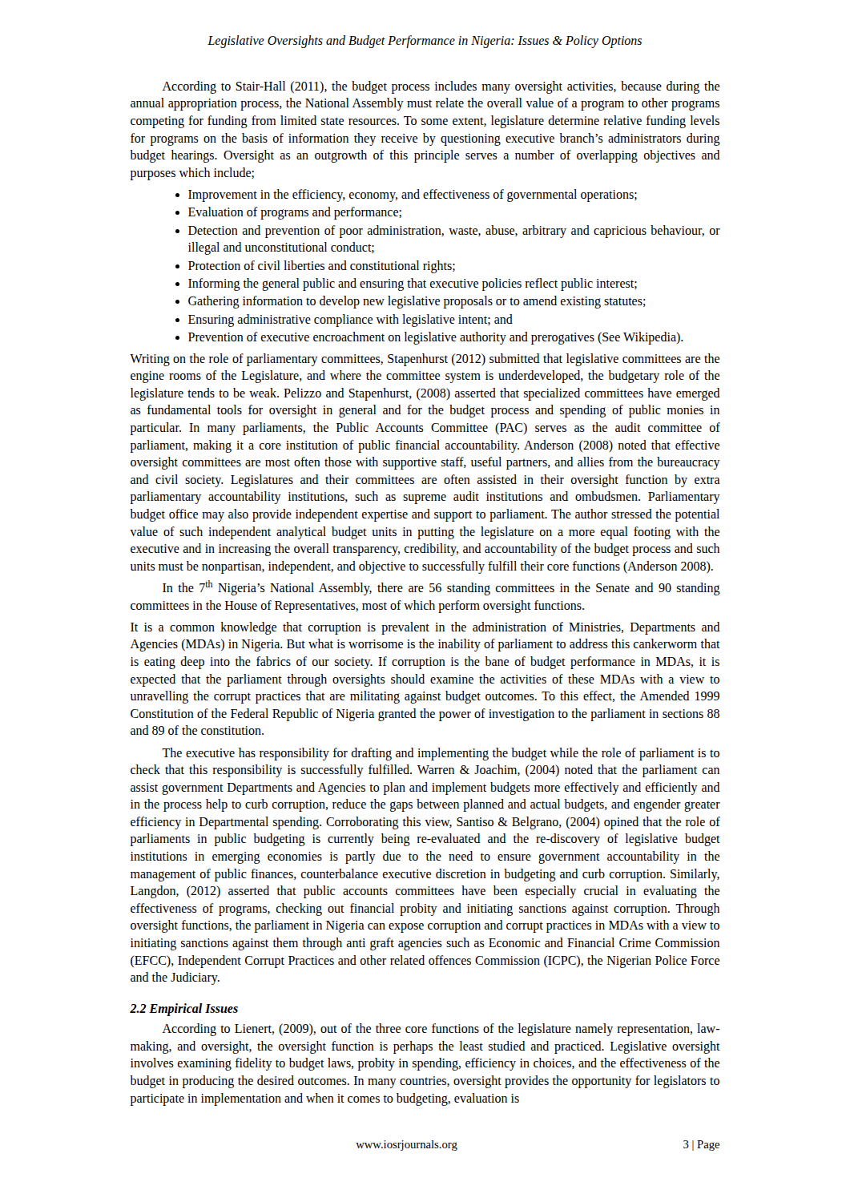Legislative Oversights and Budget Performance in Nigeria: Issues & Policy Options
According to Stair-Hall (2011), the budget process includes many oversight activities, because during the annual appropriation process, the National Assembly must relate the overall value of a program to other programs competing for funding from limited state resources. To some extent, legislature determine relative funding levels for programs on the basis of information they receive by questioning executive branch’s administrators during budget hearings. Oversight as an outgrowth of this principle serves a number of overlapping objectives and purposes which include;
Improvement in the efficiency, economy, and effectiveness of governmental operations;
Evaluation of programs and performance;
Detection and prevention of poor administration, waste, abuse, arbitrary and capricious behaviour, or illegal and unconstitutional conduct;
Protection of civil liberties and constitutional rights;
Informing the general public and ensuring that executive policies reflect public interest;
Gathering information to develop new legislative proposals or to amend existing statutes;
Ensuring administrative compliance with legislative intent; and
Prevention of executive encroachment on legislative authority and prerogatives (See Wikipedia).
Writing on the role of parliamentary committees, Stapenhurst (2012) submitted that legislative committees are the engine rooms of the Legislature, and where the committee system is underdeveloped, the budgetary role of the legislature tends to be weak. Pelizzo and Stapenhurst, (2008) asserted that specialized committees have emerged as fundamental tools for oversight in general and for the budget process and spending of public monies in particular. In many parliaments, the Public Accounts Committee (PAC) serves as the audit committee of parliament, making it a core institution of public financial accountability. Anderson (2008) noted that effective oversight committees are most often those with supportive staff, useful partners, and allies from the bureaucracy and civil society. Legislatures and their committees are often assisted in their oversight function by extra parliamentary accountability institutions, such as supreme audit institutions and ombudsmen. Parliamentary budget office may also provide independent expertise and support to parliament. The author stressed the potential value of such independent analytical budget units in putting the legislature on a more equal footing with the executive and in increasing the overall transparency, credibility, and accountability of the budget process and such units must be nonpartisan, independent, and objective to successfully fulfill their core functions (Anderson 2008).
In the 7th Nigeria’s National Assembly, there are 56 standing committees in the Senate and 90 standing committees in the House of Representatives, most of which perform oversight functions.
It is a common knowledge that corruption is prevalent in the administration of Ministries, Departments and Agencies (MDAs) in Nigeria. But what is worrisome is the inability of parliament to address this cankerworm that is eating deep into the fabrics of our society. If corruption is the bane of budget performance in MDAs, it is expected that the parliament through oversights should examine the activities of these MDAs with a view to unravelling the corrupt practices that are militating against budget outcomes. To this effect, the Amended 1999 Constitution of the Federal Republic of Nigeria granted the power of investigation to the parliament in sections 88 and 89 of the constitution.
The executive has responsibility for drafting and implementing the budget while the role of parliament is to check that this responsibility is successfully fulfilled. Warren & Joachim, (2004) noted that the parliament can assist government Departments and Agencies to plan and implement budgets more effectively and efficiently and in the process help to curb corruption, reduce the gaps between planned and actual budgets, and engender greater efficiency in Departmental spending. Corroborating this view, Santiso & Belgrano, (2004) opined that the role of parliaments in public budgeting is currently being re-evaluated and the re-discovery of legislative budget institutions in emerging economies is partly due to the need to ensure government accountability in the management of public finances, counterbalance executive discretion in budgeting and curb corruption. Similarly, Langdon, (2012) asserted that public accounts committees have been especially crucial in evaluating the effectiveness of programs, checking out financial probity and initiating sanctions against corruption. Through oversight functions, the parliament in Nigeria can expose corruption and corrupt practices in MDAs with a view to initiating sanctions against them through anti graft agencies such as Economic and Financial Crime Commission (EFCC), Independent Corrupt Practices and other related offences Commission (ICPC), the Nigerian Police Force and the Judiciary.
2.2 Empirical Issues
According to Lienert, (2009), out of the three core functions of the legislature namely representation, law-making, and oversight, the oversight function is perhaps the least studied and practiced. Legislative oversight involves examining fidelity to budget laws, probity in spending, efficiency in choices, and the effectiveness of the budget in producing the desired outcomes. In many countries, oversight provides the opportunity for legislators to participate in implementation and when it comes to budgeting, evaluation is
www.iosrjournals.org 3 | Page